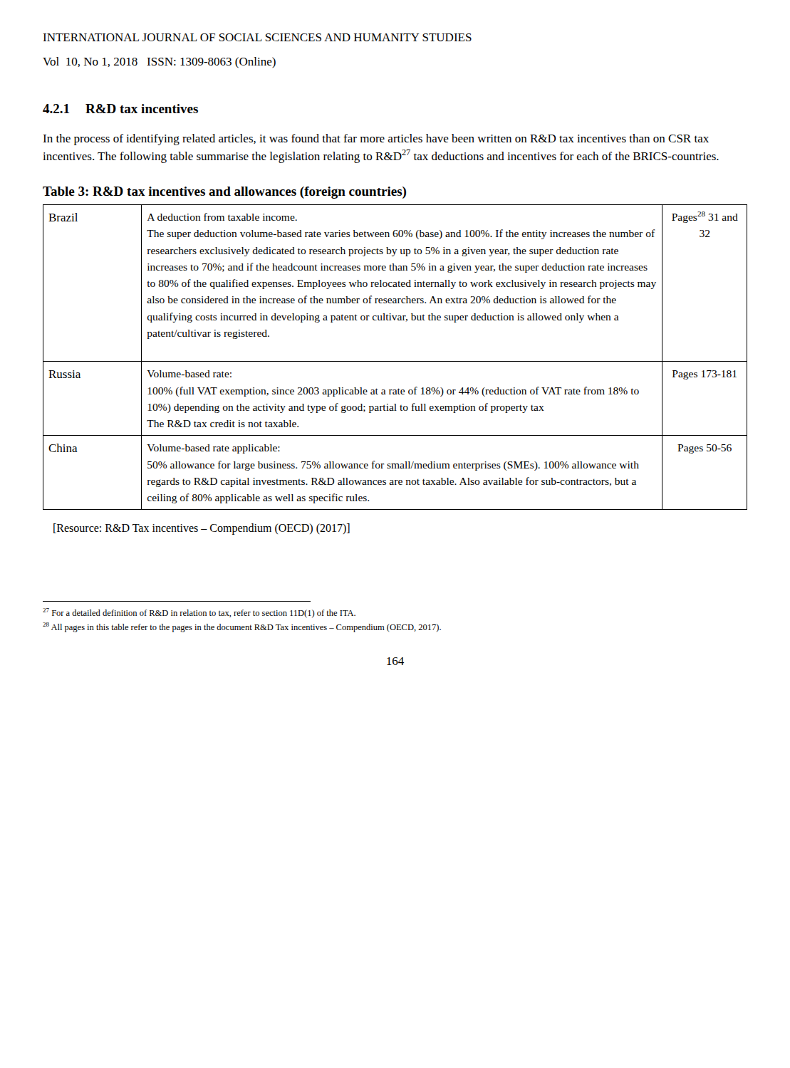INTERNATIONAL JOURNAL OF SOCIAL SCIENCES AND HUMANITY STUDIES
Vol 10, No 1, 2018 ISSN: 1309-8063 (Online)
4.2.1 R&D tax incentives
In the process of identifying related articles, it was found that far more articles have been written on R&D tax incentives than on CSR tax incentives. The following table summarise the legislation relating to R&D27 tax deductions and incentives for each of the BRICS-countries.
Table 3: R&D tax incentives and allowances (foreign countries)
| Brazil | A deduction from taxable income. The super deduction volume-based rate varies between 60% (base) and 100%. If the entity increases the number of researchers exclusively dedicated to research projects by up to 5% in a given year, the super deduction rate increases to 70%; and if the headcount increases more than 5% in a given year, the super deduction rate increases to 80% of the qualified expenses. Employees who relocated internally to work exclusively in research projects may also be considered in the increase of the number of researchers. An extra 20% deduction is allowed for the qualifying costs incurred in developing a patent or cultivar, but the super deduction is allowed only when a patent/cultivar is registered. | Pages 28 31 and 32 |
| Russia | Volume-based rate: 100% (full VAT exemption, since 2003 applicable at a rate of 18%) or 44% (reduction of VAT rate from 18% to 10%) depending on the activity and type of good; partial to full exemption of property tax The R&D tax credit is not taxable. | Pages 173-181 |
| China | Volume-based rate applicable: 50% allowance for large business. 75% allowance for small/medium enterprises (SMEs). 100% allowance with regards to R&D capital investments. R&D allowances are not taxable. Also available for sub-contractors, but a ceiling of 80% applicable as well as specific rules. | Pages 50-56 |
[Resource: R&D Tax incentives – Compendium (OECD) (2017)]
27 For a detailed definition of R&D in relation to tax, refer to section 11D(1) of the ITA.
28 All pages in this table refer to the pages in the document R&D Tax incentives – Compendium (OECD, 2017).
164